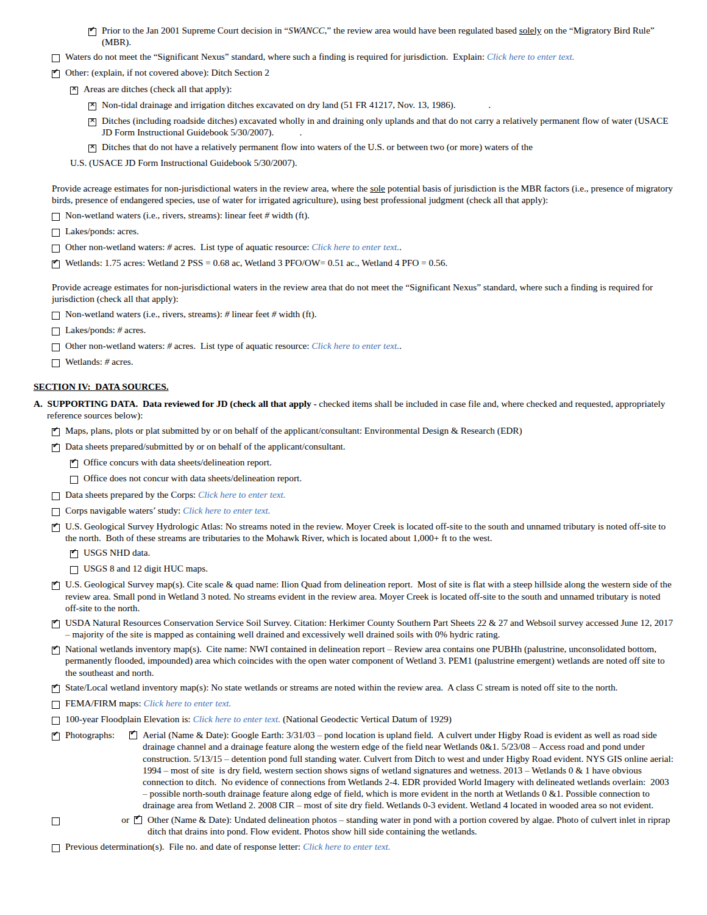Prior to the Jan 2001 Supreme Court decision in “SWANCC,” the review area would have been regulated based solely on the “Migratory Bird Rule” (MBR).
Waters do not meet the “Significant Nexus” standard, where such a finding is required for jurisdiction. Explain: Click here to enter text.
Other: (explain, if not covered above): Ditch Section 2
Areas are ditches (check all that apply):
Non-tidal drainage and irrigation ditches excavated on dry land (51 FR 41217, Nov. 13, 1986). .
Ditches (including roadside ditches) excavated wholly in and draining only uplands and that do not carry a relatively permanent flow of water (USACE JD Form Instructional Guidebook 5/30/2007). .
Ditches that do not have a relatively permanent flow into waters of the U.S. or between two (or more) waters of the
U.S. (USACE JD Form Instructional Guidebook 5/30/2007).
Provide acreage estimates for non-jurisdictional waters in the review area, where the sole potential basis of jurisdiction is the MBR factors (i.e., presence of migratory birds, presence of endangered species, use of water for irrigated agriculture), using best professional judgment (check all that apply):
Non-wetland waters (i.e., rivers, streams): linear feet # width (ft).
Lakes/ponds: acres.
Other non-wetland waters: # acres. List type of aquatic resource: Click here to enter text..
Wetlands: 1.75 acres: Wetland 2 PSS = 0.68 ac, Wetland 3 PFO/OW= 0.51 ac., Wetland 4 PFO = 0.56.
Provide acreage estimates for non-jurisdictional waters in the review area that do not meet the “Significant Nexus” standard, where such a finding is required for jurisdiction (check all that apply):
Non-wetland waters (i.e., rivers, streams): # linear feet # width (ft).
Lakes/ponds: # acres.
Other non-wetland waters: # acres. List type of aquatic resource: Click here to enter text..
Wetlands: # acres.
SECTION IV: DATA SOURCES.
A. SUPPORTING DATA. Data reviewed for JD (check all that apply - checked items shall be included in case file and, where checked and requested, appropriately reference sources below):
Maps, plans, plots or plat submitted by or on behalf of the applicant/consultant: Environmental Design & Research (EDR)
Data sheets prepared/submitted by or on behalf of the applicant/consultant.
Office concurs with data sheets/delineation report.
Office does not concur with data sheets/delineation report.
Data sheets prepared by the Corps: Click here to enter text.
Corps navigable waters’ study: Click here to enter text.
U.S. Geological Survey Hydrologic Atlas: No streams noted in the review. Moyer Creek is located off-site to the south and unnamed tributary is noted off-site to the north. Both of these streams are tributaries to the Mohawk River, which is located about 1,000+ ft to the west.
USGS NHD data.
USGS 8 and 12 digit HUC maps.
U.S. Geological Survey map(s). Cite scale & quad name: Ilion Quad from delineation report. Most of site is flat with a steep hillside along the western side of the review area. Small pond in Wetland 3 noted. No streams evident in the review area. Moyer Creek is located off-site to the south and unnamed tributary is noted off-site to the north.
USDA Natural Resources Conservation Service Soil Survey. Citation: Herkimer County Southern Part Sheets 22 & 27 and Websoil survey accessed June 12, 2017 – majority of the site is mapped as containing well drained and excessively well drained soils with 0% hydric rating.
National wetlands inventory map(s). Cite name: NWI contained in delineation report – Review area contains one PUBHh (palustrine, unconsolidated bottom, permanently flooded, impounded) area which coincides with the open water component of Wetland 3. PEM1 (palustrine emergent) wetlands are noted off site to the southeast and north.
State/Local wetland inventory map(s): No state wetlands or streams are noted within the review area. A class C stream is noted off site to the north.
FEMA/FIRM maps: Click here to enter text.
100-year Floodplain Elevation is: Click here to enter text. (National Geodectic Vertical Datum of 1929)
Photographs:
Aerial (Name & Date): Google Earth: 3/31/03 – pond location is upland field. A culvert under Higby Road is evident as well as road side drainage channel and a drainage feature along the western edge of the field near Wetlands 0&1. 5/23/08 – Access road and pond under construction. 5/13/15 – detention pond full standing water. Culvert from Ditch to west and under Higby Road evident. NYS GIS online aerial: 1994 – most of site is dry field, western section shows signs of wetland signatures and wetness. 2013 – Wetlands 0 & 1 have obvious connection to ditch. No evidence of connections from Wetlands 2-4. EDR provided World Imagery with delineated wetlands overlain: 2003 – possible north-south drainage feature along edge of field, which is more evident in the north at Wetlands 0 &1. Possible connection to drainage area from Wetland 2. 2008 CIR – most of site dry field. Wetlands 0-3 evident. Wetland 4 located in wooded area so not evident.
or
Other (Name & Date): Undated delineation photos – standing water in pond with a portion covered by algae. Photo of culvert inlet in riprap ditch that drains into pond. Flow evident. Photos show hill side containing the wetlands.
Previous determination(s). File no. and date of response letter: Click here to enter text.